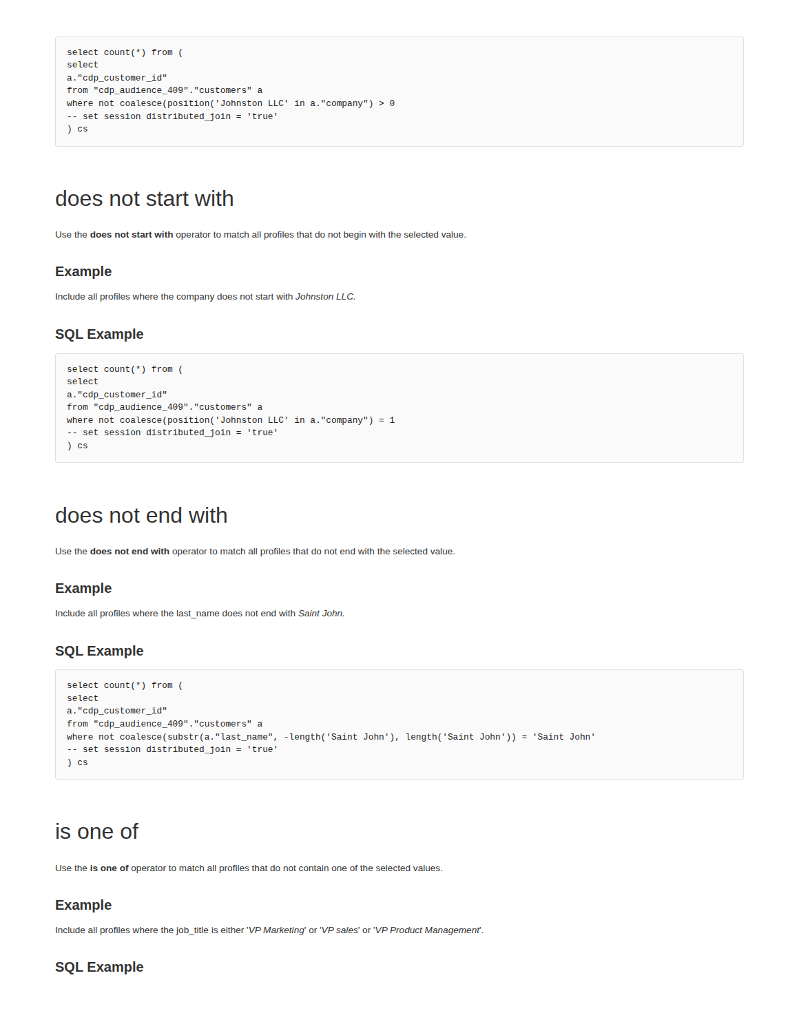select count(*) from (
select
a."cdp_customer_id"
from "cdp_audience_409"."customers" a
where not coalesce(position('Johnston LLC' in a."company") > 0
-- set session distributed_join = 'true'
) cs
does not start with
Use the does not start with operator to match all profiles that do not begin with the selected value.
Example
Include all profiles where the company does not start with Johnston LLC.
SQL Example
select count(*) from (
select
a."cdp_customer_id"
from "cdp_audience_409"."customers" a
where not coalesce(position('Johnston LLC' in a."company") = 1
-- set session distributed_join = 'true'
) cs
does not end with
Use the does not end with operator to match all profiles that do not end with the selected value.
Example
Include all profiles where the last_name does not end with Saint John.
SQL Example
select count(*) from (
select
a."cdp_customer_id"
from "cdp_audience_409"."customers" a
where not coalesce(substr(a."last_name", -length('Saint John'), length('Saint John')) = 'Saint John'
-- set session distributed_join = 'true'
) cs
is one of
Use the is one of operator to match all profiles that do not contain one of the selected values.
Example
Include all profiles where the job_title is either 'VP Marketing' or 'VP sales' or 'VP Product Management'.
SQL Example